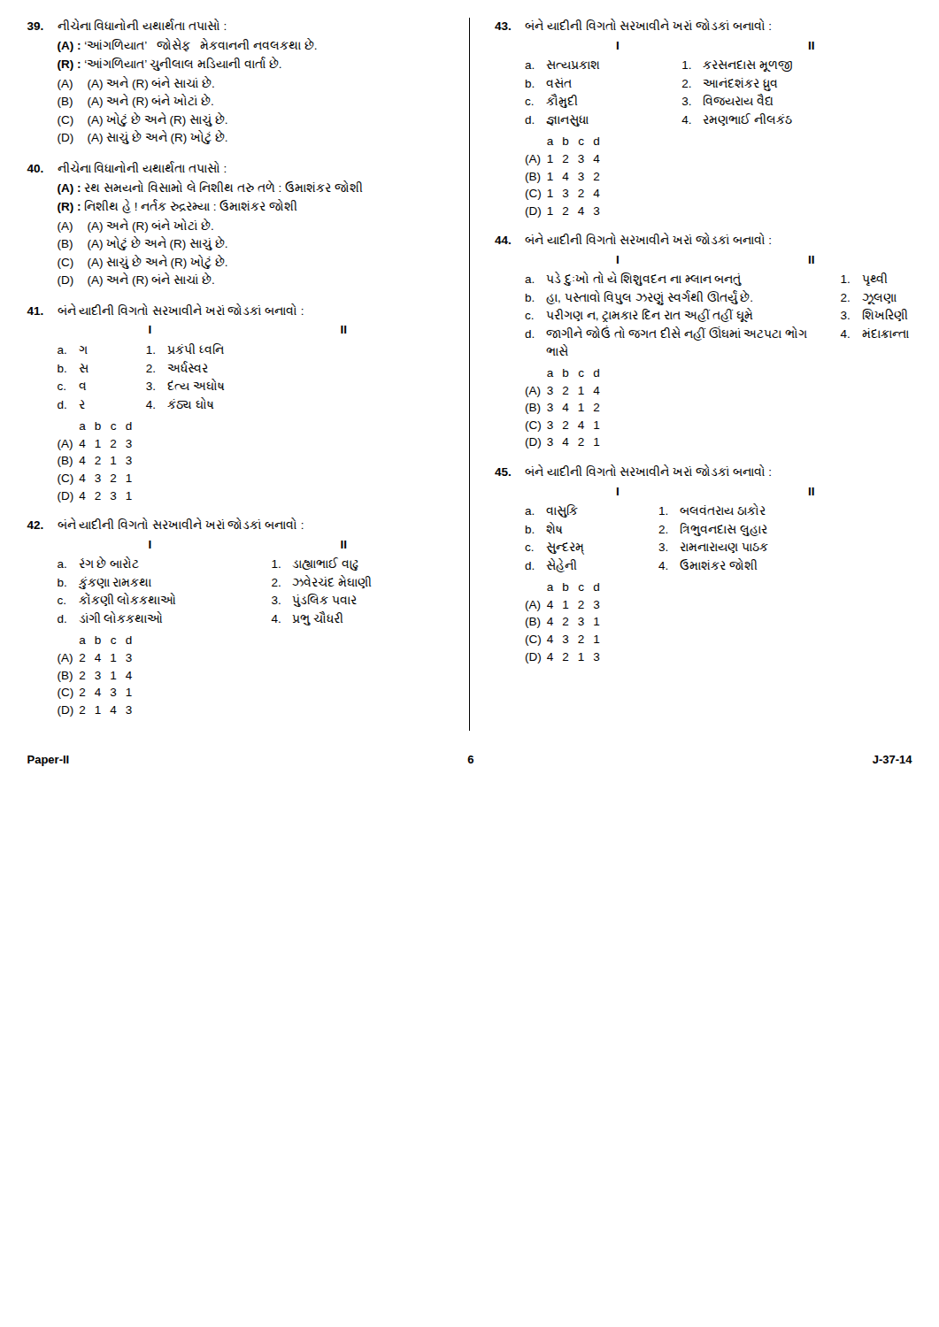39.
નીચેના વિધાનોની યથાર્થતા તપાસો :
(A) : ‘આંગળિયાત’ જોસેફ મેકવાનની નવલકથા છે.
(R) : ‘આંગળિયાત’ ચુનીલાલ મડિયાની વાર્તા છે.
(A)
(A) અને (R) બંને સાચાં છે.
(B)
(A) અને (R) બંને ખોટાં છે.
(C)
(A) ખોટું છે અને (R) સાચું છે.
(D)
(A) સાચું છે અને (R) ખોટું છે.
40.
નીચેના વિધાનોની યથાર્થતા તપાસો :
(A) : રથ સમયનો વિસામો લે નિશીથ તરુ તળે : ઉમાશંકર જોશી
(R) : નિશીથ હે ! નર્તક રુદ્રરમ્યા : ઉમાશંકર જોશી
(A)
(A) અને (R) બંને ખોટાં છે.
(B)
(A) ખોટું છે અને (R) સાચું છે.
(C)
(A) સાચું છે અને (R) ખોટું છે.
(D)
(A) અને (R) બંને સાચાં છે.
41.
બંને યાદીની વિગતો સરખાવીને ખરાં જોડકાં બનાવો :
I
II
| a. | ગ | 1. | પ્રકંપી ધ્વનિ |
| b. | સ | 2. | અર્ધસ્વર |
| c. | વ | 3. | દંત્ય અઘોષ |
| d. | ર | 4. | કંઠ્ય ઘોષ |
| | a | b | c | d |
| (A) | 4 | 1 | 2 | 3 |
| (B) | 4 | 2 | 1 | 3 |
| (C) | 4 | 3 | 2 | 1 |
| (D) | 4 | 2 | 3 | 1 |
42.
બંને યાદીની વિગતો સરખાવીને ખરાં જોડકાં બનાવો :
I
II
| a. | રંગ છે બારોટ | 1. | ડાહ્યાભાઈ વાઢુ |
| b. | કુંકણા રામકથા | 2. | ઝવેરચંદ મેઘાણી |
| c. | કોંકણી લોકકથાઓ | 3. | પુંડલિક પવાર |
| d. | ડાંગી લોકકથાઓ | 4. | પ્રભુ ચૌધરી |
| | a | b | c | d |
| (A) | 2 | 4 | 1 | 3 |
| (B) | 2 | 3 | 1 | 4 |
| (C) | 2 | 4 | 3 | 1 |
| (D) | 2 | 1 | 4 | 3 |
43.
બંને યાદીની વિગતો સરખાવીને ખરાં જોડકાં બનાવો :
I
II
| a. | સત્યપ્રકાશ | 1. | કરસનદાસ મૂળજી |
| b. | વસંત | 2. | આનંદશંકર ધ્રુવ |
| c. | કૌમુદી | 3. | વિજયરાય વૈદ્ય |
| d. | જ્ઞાનસુધા | 4. | રમણભાઈ નીલકંઠ |
| | a | b | c | d |
| (A) | 1 | 2 | 3 | 4 |
| (B) | 1 | 4 | 3 | 2 |
| (C) | 1 | 3 | 2 | 4 |
| (D) | 1 | 2 | 4 | 3 |
44.
બંને યાદીની વિગતો સરખાવીને ખરાં જોડકાં બનાવો :
I
II
| a. | પડે દુઃખો તો યે શિશુવદન ના મ્લાન બનતું | 1. | પૃથ્વી |
| b. | હા, પસ્તાવો વિપુલ ઝરણું સ્વર્ગથી ઊતર્યું છે. | 2. | ઝૂલણા |
| c. | પરીગણ ન, ટ્રામકાર દિન રાત અહીં તહીં ઘૂમે | 3. | શિખરિણી |
| d. | જાગીને જોઉં તો જગત દીસે નહીં ઊંઘમાં અટપટા ભોગ ભાસે | 4. | મંદાક્રાન્તા |
| | a | b | c | d |
| (A) | 3 | 2 | 1 | 4 |
| (B) | 3 | 4 | 1 | 2 |
| (C) | 3 | 2 | 4 | 1 |
| (D) | 3 | 4 | 2 | 1 |
45.
બંને યાદીની વિગતો સરખાવીને ખરાં જોડકાં બનાવો :
I
II
| a. | વાસુકિ | 1. | બલવંતરાય ઠાકોર |
| b. | શેષ | 2. | ત્રિભુવનદાસ લુહાર |
| c. | સુન્દરમ્ | 3. | રામનારાયણ પાઠક |
| d. | સેહેની | 4. | ઉમાશંકર જોશી |
| | a | b | c | d |
| (A) | 4 | 1 | 2 | 3 |
| (B) | 4 | 2 | 3 | 1 |
| (C) | 4 | 3 | 2 | 1 |
| (D) | 4 | 2 | 1 | 3 |
Paper-II
6
J-37-14